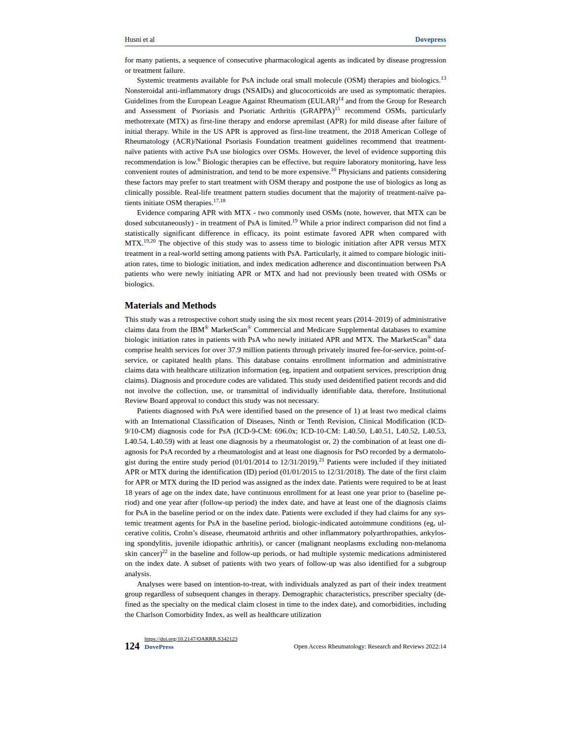Husni et al Dovepress
for many patients, a sequence of consecutive pharmacological agents as indicated by disease progression or treatment failure.
Systemic treatments available for PsA include oral small molecule (OSM) therapies and biologics.13 Nonsteroidal anti-inflammatory drugs (NSAIDs) and glucocorticoids are used as symptomatic therapies. Guidelines from the European League Against Rheumatism (EULAR)14 and from the Group for Research and Assessment of Psoriasis and Psoriatic Arthritis (GRAPPA)15 recommend OSMs, particularly methotrexate (MTX) as first-line therapy and endorse apremilast (APR) for mild disease after failure of initial therapy. While in the US APR is approved as first-line treatment, the 2018 American College of Rheumatology (ACR)/National Psoriasis Foundation treatment guidelines recommend that treatment-naïve patients with active PsA use biologics over OSMs. However, the level of evidence supporting this recommendation is low.6 Biologic therapies can be effective, but require laboratory monitoring, have less convenient routes of administration, and tend to be more expensive.16 Physicians and patients considering these factors may prefer to start treatment with OSM therapy and postpone the use of biologics as long as clinically possible. Real-life treatment pattern studies document that the majority of treatment-naïve patients initiate OSM therapies.17,18
Evidence comparing APR with MTX - two commonly used OSMs (note, however, that MTX can be dosed subcutaneously) - in treatment of PsA is limited.19 While a prior indirect comparison did not find a statistically significant difference in efficacy, its point estimate favored APR when compared with MTX.19,20 The objective of this study was to assess time to biologic initiation after APR versus MTX treatment in a real-world setting among patients with PsA. Particularly, it aimed to compare biologic initiation rates, time to biologic initiation, and index medication adherence and discontinuation between PsA patients who were newly initiating APR or MTX and had not previously been treated with OSMs or biologics.
Materials and Methods
This study was a retrospective cohort study using the six most recent years (2014–2019) of administrative claims data from the IBM® MarketScan® Commercial and Medicare Supplemental databases to examine biologic initiation rates in patients with PsA who newly initiated APR and MTX. The MarketScan® data comprise health services for over 37.9 million patients through privately insured fee-for-service, point-of-service, or capitated health plans. This database contains enrollment information and administrative claims data with healthcare utilization information (eg, inpatient and outpatient services, prescription drug claims). Diagnosis and procedure codes are validated. This study used deidentified patient records and did not involve the collection, use, or transmittal of individually identifiable data, therefore, Institutional Review Board approval to conduct this study was not necessary.
Patients diagnosed with PsA were identified based on the presence of 1) at least two medical claims with an International Classification of Diseases, Ninth or Tenth Revision, Clinical Modification (ICD-9/10-CM) diagnosis code for PsA (ICD-9-CM: 696.0x; ICD-10-CM: L40.50, L40.51, L40.52, L40.53, L40.54, L40.59) with at least one diagnosis by a rheumatologist or, 2) the combination of at least one diagnosis for PsA recorded by a rheumatologist and at least one diagnosis for PsO recorded by a dermatologist during the entire study period (01/01/2014 to 12/31/2019).21 Patients were included if they initiated APR or MTX during the identification (ID) period (01/01/2015 to 12/31/2018). The date of the first claim for APR or MTX during the ID period was assigned as the index date. Patients were required to be at least 18 years of age on the index date, have continuous enrollment for at least one year prior to (baseline period) and one year after (follow-up period) the index date, and have at least one of the diagnosis claims for PsA in the baseline period or on the index date. Patients were excluded if they had claims for any systemic treatment agents for PsA in the baseline period, biologic-indicated autoimmune conditions (eg, ulcerative colitis, Crohn’s disease, rheumatoid arthritis and other inflammatory polyarthropathies, ankylosing spondylitis, juvenile idiopathic arthritis), or cancer (malignant neoplasms excluding non-melanoma skin cancer)22 in the baseline and follow-up periods, or had multiple systemic medications administered on the index date. A subset of patients with two years of follow-up was also identified for a subgroup analysis.
Analyses were based on intention-to-treat, with individuals analyzed as part of their index treatment group regardless of subsequent changes in therapy. Demographic characteristics, prescriber specialty (defined as the specialty on the medical claim closest in time to the index date), and comorbidities, including the Charlson Comorbidity Index, as well as healthcare utilization
124 https://doi.org/10.2147/OARRR.S342123 DovePress
Open Access Rheumatology: Research and Reviews 2022:14